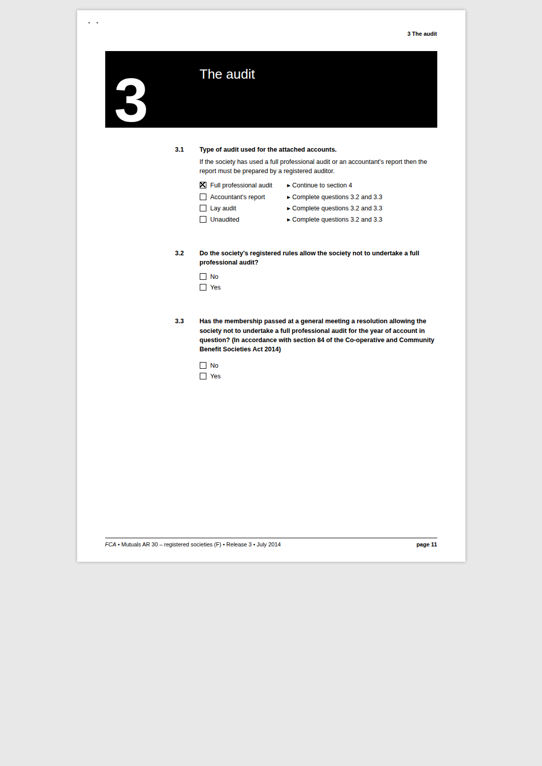• •
3 The audit
3
The audit
3.1
Type of audit used for the attached accounts.
If the society has used a full professional audit or an accountant's report then the report must be prepared by a registered auditor.
Full professional audit ▸ Continue to section 4
Accountant's report ▸ Complete questions 3.2 and 3.3
Lay audit ▸ Complete questions 3.2 and 3.3
Unaudited ▸ Complete questions 3.2 and 3.3
3.2
Do the society's registered rules allow the society not to undertake a full professional audit?
No
Yes
3.3
Has the membership passed at a general meeting a resolution allowing the society not to undertake a full professional audit for the year of account in question? (In accordance with section 84 of the Co-operative and Community Benefit Societies Act 2014)
No
Yes
FCA • Mutuals AR 30 – registered societies (F) • Release 3 • July 2014
page 11